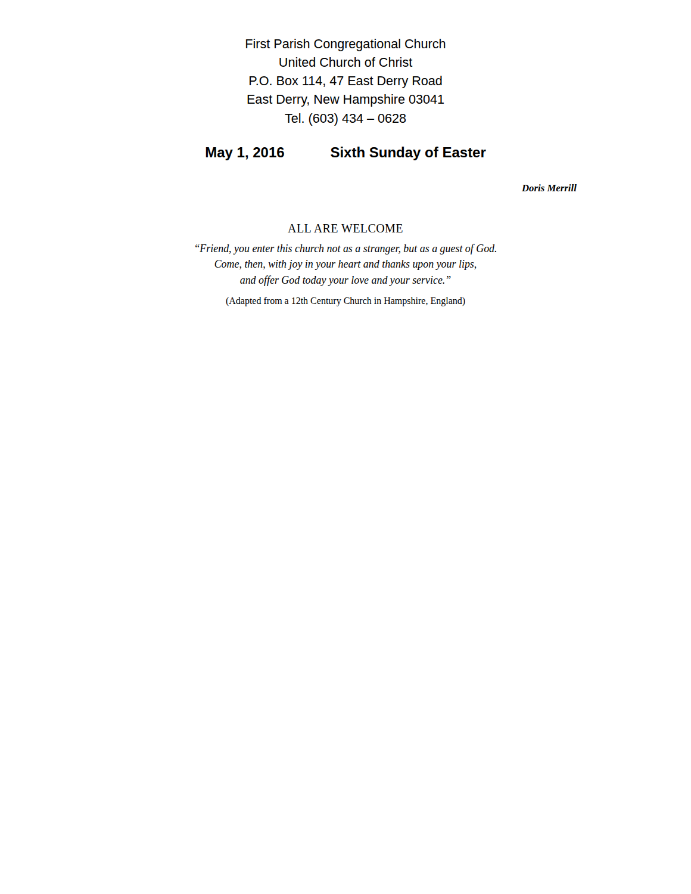First Parish Congregational Church
United Church of Christ
P.O. Box 114, 47 East Derry Road
East Derry, New Hampshire 03041
Tel. (603) 434 – 0628
May 1, 2016 Sixth Sunday of Easter
Doris Merrill
ALL ARE WELCOME
“Friend, you enter this church not as a stranger, but as a guest of God.
Come, then, with joy in your heart and thanks upon your lips,
and offer God today your love and your service.”
(Adapted from a 12th Century Church in Hampshire, England)